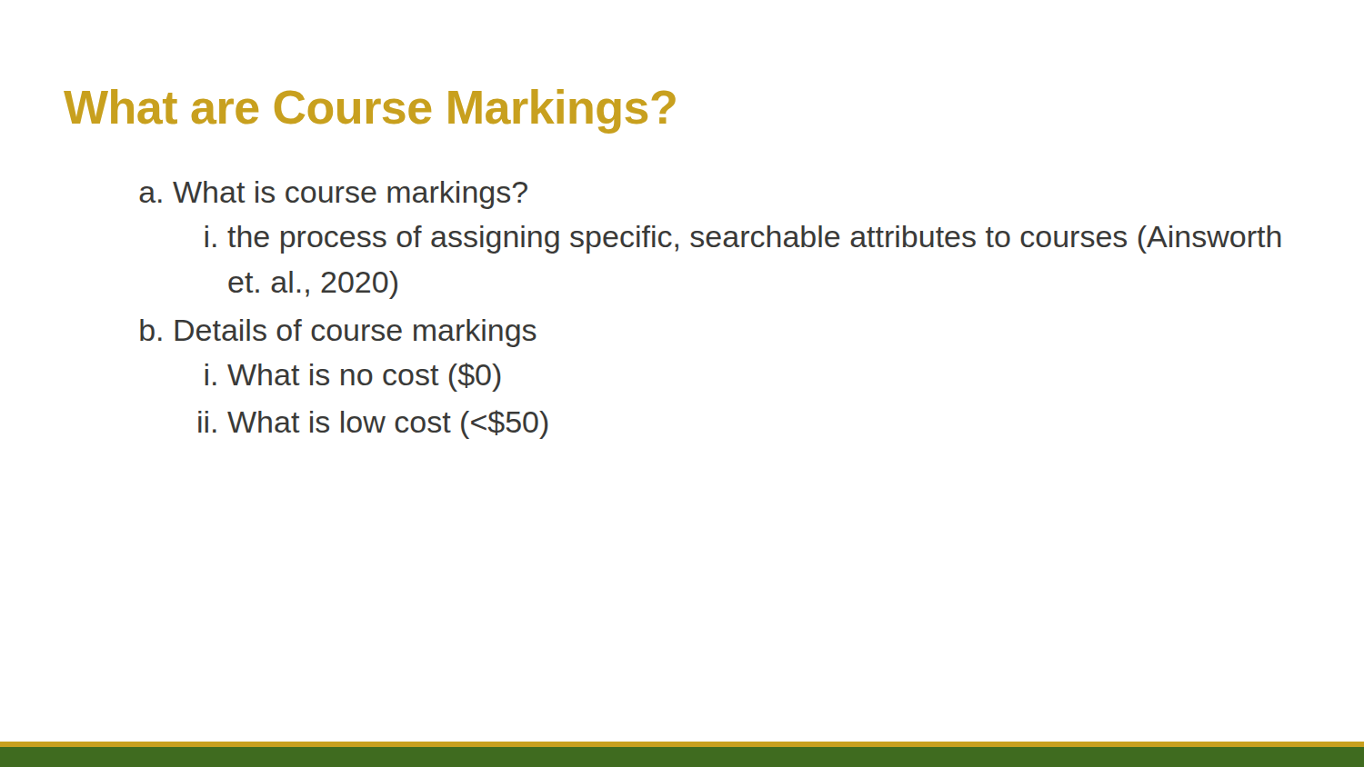What are Course Markings?
What is course markings?
the process of assigning specific, searchable attributes to courses (Ainsworth et. al., 2020)
Details of course markings
What is no cost ($0)
What is low cost (<$50)